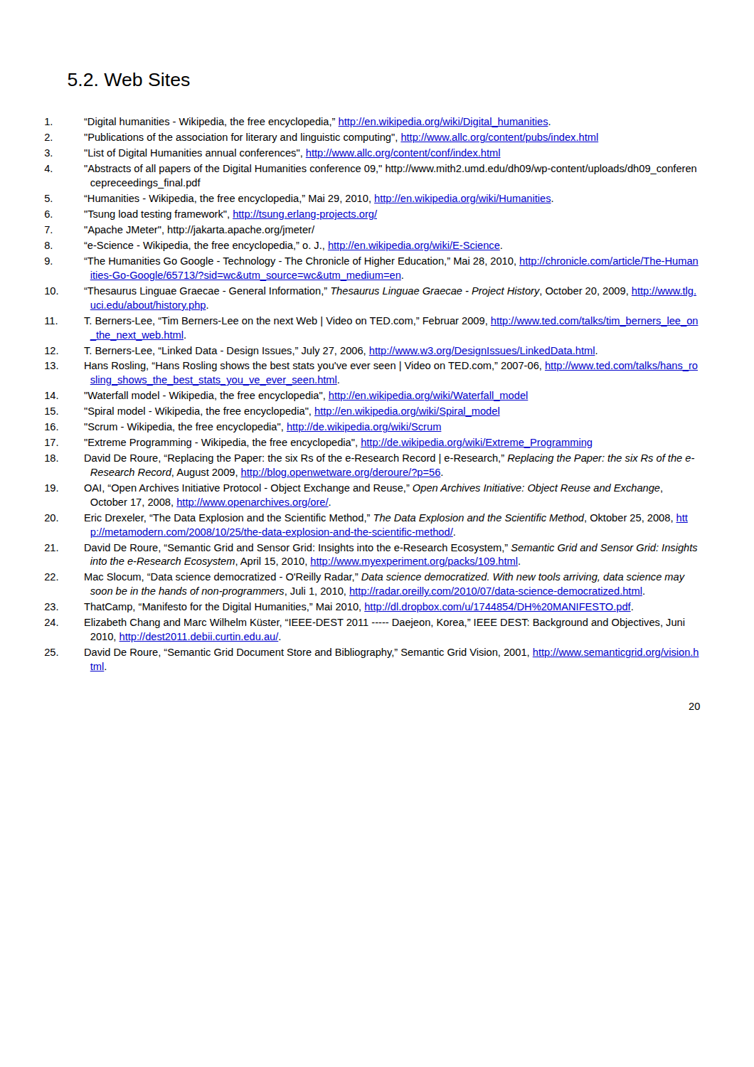5.2. Web Sites
1.“Digital humanities - Wikipedia, the free encyclopedia,” http://en.wikipedia.org/wiki/Digital_humanities.
2."Publications of the association for literary and linguistic computing", http://www.allc.org/content/pubs/index.html
3."List of Digital Humanities annual conferences", http://www.allc.org/content/conf/index.html
4."Abstracts of all papers of the Digital Humanities conference 09," http://www.mith2.umd.edu/dh09/wp-content/uploads/dh09_conferencepreceedings_final.pdf
5.“Humanities - Wikipedia, the free encyclopedia,” Mai 29, 2010, http://en.wikipedia.org/wiki/Humanities.
6."Tsung load testing framework", http://tsung.erlang-projects.org/
7."Apache JMeter", http://jakarta.apache.org/jmeter/
8.“e-Science - Wikipedia, the free encyclopedia,” o. J., http://en.wikipedia.org/wiki/E-Science.
9.“The Humanities Go Google - Technology - The Chronicle of Higher Education,” Mai 28, 2010, http://chronicle.com/article/The-Humanities-Go-Google/65713/?sid=wc&utm_source=wc&utm_medium=en.
10.“Thesaurus Linguae Graecae - General Information,” Thesaurus Linguae Graecae - Project History, October 20, 2009, http://www.tlg.uci.edu/about/history.php.
11. T. Berners-Lee, “Tim Berners-Lee on the next Web | Video on TED.com,” Februar 2009, http://www.ted.com/talks/tim_berners_lee_on_the_next_web.html.
12. T. Berners-Lee, “Linked Data - Design Issues,” July 27, 2006, http://www.w3.org/DesignIssues/LinkedData.html.
13. Hans Rosling, “Hans Rosling shows the best stats you've ever seen | Video on TED.com,” 2007-06, http://www.ted.com/talks/hans_rosling_shows_the_best_stats_you_ve_ever_seen.html.
14."Waterfall model - Wikipedia, the free encyclopedia", http://en.wikipedia.org/wiki/Waterfall_model
15."Spiral model - Wikipedia, the free encyclopedia", http://en.wikipedia.org/wiki/Spiral_model
16."Scrum - Wikipedia, the free encyclopedia", http://de.wikipedia.org/wiki/Scrum
17."Extreme Programming - Wikipedia, the free encyclopedia", http://de.wikipedia.org/wiki/Extreme_Programming
18. David De Roure, “Replacing the Paper: the six Rs of the e-Research Record | e-Research,” Replacing the Paper: the six Rs of the e-Research Record, August 2009, http://blog.openwetware.org/deroure/?p=56.
19. OAI, “Open Archives Initiative Protocol - Object Exchange and Reuse,” Open Archives Initiative: Object Reuse and Exchange, October 17, 2008, http://www.openarchives.org/ore/.
20. Eric Drexeler, “The Data Explosion and the Scientific Method,” The Data Explosion and the Scientific Method, Oktober 25, 2008, http://metamodern.com/2008/10/25/the-data-explosion-and-the-scientific-method/.
21. David De Roure, “Semantic Grid and Sensor Grid: Insights into the e-Research Ecosystem,” Semantic Grid and Sensor Grid: Insights into the e-Research Ecosystem, April 15, 2010, http://www.myexperiment.org/packs/109.html.
22. Mac Slocum, “Data science democratized - O'Reilly Radar,” Data science democratized. With new tools arriving, data science may soon be in the hands of non-programmers, Juli 1, 2010, http://radar.oreilly.com/2010/07/data-science-democratized.html.
23. ThatCamp, “Manifesto for the Digital Humanities,” Mai 2010, http://dl.dropbox.com/u/1744854/DH%20MANIFESTO.pdf.
24. Elizabeth Chang and Marc Wilhelm Küster, “IEEE-DEST 2011 ----- Daejeon, Korea,” IEEE DEST: Background and Objectives, Juni 2010, http://dest2011.debii.curtin.edu.au/.
25. David De Roure, “Semantic Grid Document Store and Bibliography,” Semantic Grid Vision, 2001, http://www.semanticgrid.org/vision.html.
20